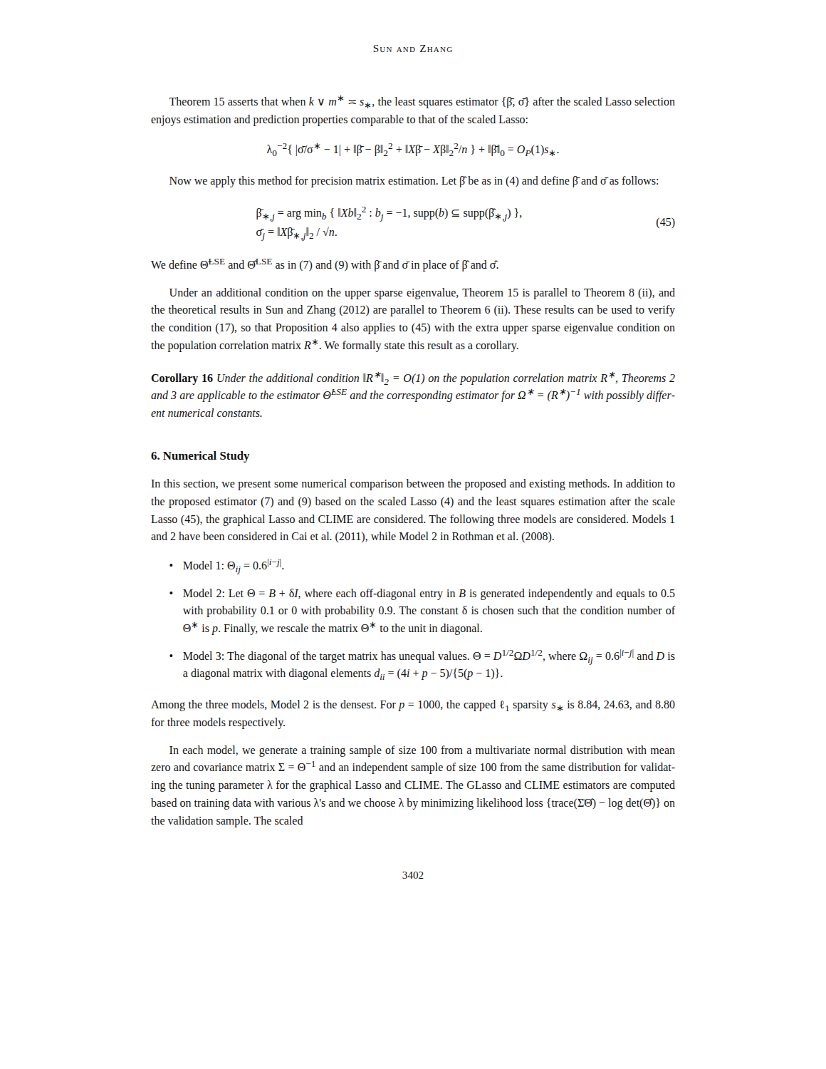Sun and Zhang
Theorem 15 asserts that when k ∨ m∗ ≍ s∗, the least squares estimator {β̄, σ̄} after the scaled Lasso selection enjoys estimation and prediction properties comparable to that of the scaled Lasso:
λ0−2{ |σ̄/σ∗ − 1| + ‖β̄ − β‖22 + ‖Xβ̄ − Xβ‖22/n } + ‖β̄‖0 = OP(1)s∗.
Now we apply this method for precision matrix estimation. Let β̂ be as in (4) and define β̄ and σ̄ as follows:
β̄∗,j = arg minb { ‖Xb‖22 : bj = −1, supp(b) ⊆ supp(β̂∗,j) }, σ̄j = ‖Xβ̄∗,j‖2 / √n.
(45)
We define Θ̃LSE and Θ̂LSE as in (7) and (9) with β̄ and σ̄ in place of β̂ and σ̂.
Under an additional condition on the upper sparse eigenvalue, Theorem 15 is parallel to Theorem 8 (ii), and the theoretical results in Sun and Zhang (2012) are parallel to Theorem 6 (ii). These results can be used to verify the condition (17), so that Proposition 4 also applies to (45) with the extra upper sparse eigenvalue condition on the population correlation matrix R∗. We formally state this result as a corollary.
Corollary 16 Under the additional condition ‖R∗‖2 = O(1) on the population correlation matrix R∗, Theorems 2 and 3 are applicable to the estimator Θ̂LSE and the corresponding estimator for Ω∗ = (R∗)−1 with possibly different numerical constants.
6. Numerical Study
In this section, we present some numerical comparison between the proposed and existing methods. In addition to the proposed estimator (7) and (9) based on the scaled Lasso (4) and the least squares estimation after the scale Lasso (45), the graphical Lasso and CLIME are considered. The following three models are considered. Models 1 and 2 have been considered in Cai et al. (2011), while Model 2 in Rothman et al. (2008).
Model 1: Θij = 0.6|i−j|.
Model 2: Let Θ = B + δI, where each off-diagonal entry in B is generated independently and equals to 0.5 with probability 0.1 or 0 with probability 0.9. The constant δ is chosen such that the condition number of Θ∗ is p. Finally, we rescale the matrix Θ∗ to the unit in diagonal.
Model 3: The diagonal of the target matrix has unequal values. Θ = D1/2ΩD1/2, where Ωij = 0.6|i−j| and D is a diagonal matrix with diagonal elements dii = (4i + p − 5)/{5(p − 1)}.
Among the three models, Model 2 is the densest. For p = 1000, the capped ℓ1 sparsity s∗ is 8.84, 24.63, and 8.80 for three models respectively.
In each model, we generate a training sample of size 100 from a multivariate normal distribution with mean zero and covariance matrix Σ = Θ−1 and an independent sample of size 100 from the same distribution for validating the tuning parameter λ for the graphical Lasso and CLIME. The GLasso and CLIME estimators are computed based on training data with various λ's and we choose λ by minimizing likelihood loss {trace(Σ̄Θ̂) − log det(Θ̂)} on the validation sample. The scaled
3402